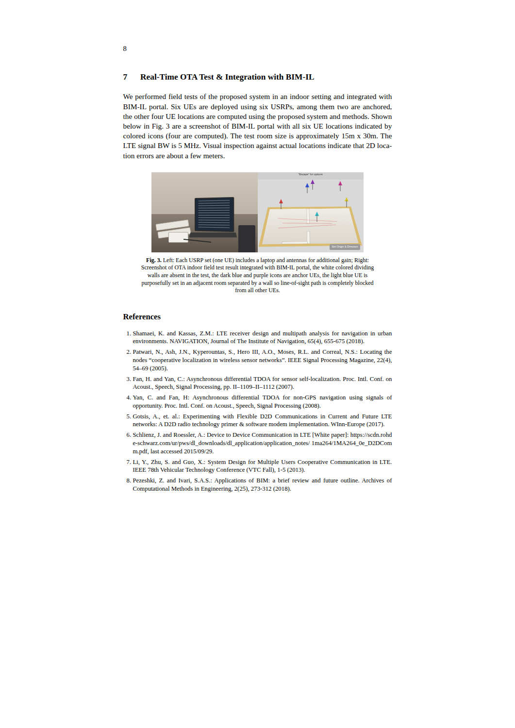8
7 Real-Time OTA Test & Integration with BIM-IL
We performed field tests of the proposed system in an indoor setting and integrated with BIM-IL portal. Six UEs are deployed using six USRPs, among them two are anchored, the other four UE locations are computed using the proposed system and methods. Shown below in Fig. 3 are a screenshot of BIM-IL portal with all six UE locations indicated by colored icons (four are computed). The test room size is approximately 15m x 30m. The LTE signal BW is 5 MHz. Visual inspection against actual locations indicate that 2D location errors are about a few meters.
"Escape" for options
Set Origin & Direction
Fig. 3. Left: Each USRP set (one UE) includes a laptop and antennas for additional gain; Right: Screenshot of OTA indoor field test result integrated with BIM-IL portal, the white colored dividing walls are absent in the test, the dark blue and purple icons are anchor UEs, the light blue UE is purposefully set in an adjacent room separated by a wall so line-of-sight path is completely blocked from all other UEs.
References
Shamaei, K. and Kassas, Z.M.: LTE receiver design and multipath analysis for navigation in urban environments. NAVIGATION, Journal of The Institute of Navigation, 65(4), 655-675 (2018).
Patwari, N., Ash, J.N., Kyperountas, S., Hero III, A.O., Moses, R.L. and Correal, N.S.: Locating the nodes “cooperative localization in wireless sensor networks”. IEEE Signal Processing Magazine, 22(4), 54–69 (2005).
Fan, H. and Yan, C.: Asynchronous differential TDOA for sensor self-localization. Proc. Intl. Conf. on Acoust., Speech, Signal Processing, pp. II–1109–II–1112 (2007).
Yan, C. and Fan, H: Asynchronous differential TDOA for non-GPS navigation using signals of opportunity. Proc. Intl. Conf. on Acoust., Speech, Signal Processing (2008).
Gotsis, A., et. al.: Experimenting with Flexible D2D Communications in Current and Future LTE networks: A D2D radio technology primer & software modem implementation. WInn-Europe (2017).
Schlienz, J. and Roessler, A.: Device to Device Communication in LTE [White paper]: https://scdn.rohde-schwarz.com/ur/pws/dl_downloads/dl_application/application_notes/ 1ma264/1MA264_0e_D2DComm.pdf, last accessed 2015/09/29.
Li, Y., Zhu, S. and Guo, X.: System Design for Multiple Users Cooperative Communication in LTE. IEEE 78th Vehicular Technology Conference (VTC Fall), 1-5 (2013).
Pezeshki, Z. and Ivari, S.A.S.: Applications of BIM: a brief review and future outline. Archives of Computational Methods in Engineering, 2(25), 273-312 (2018).